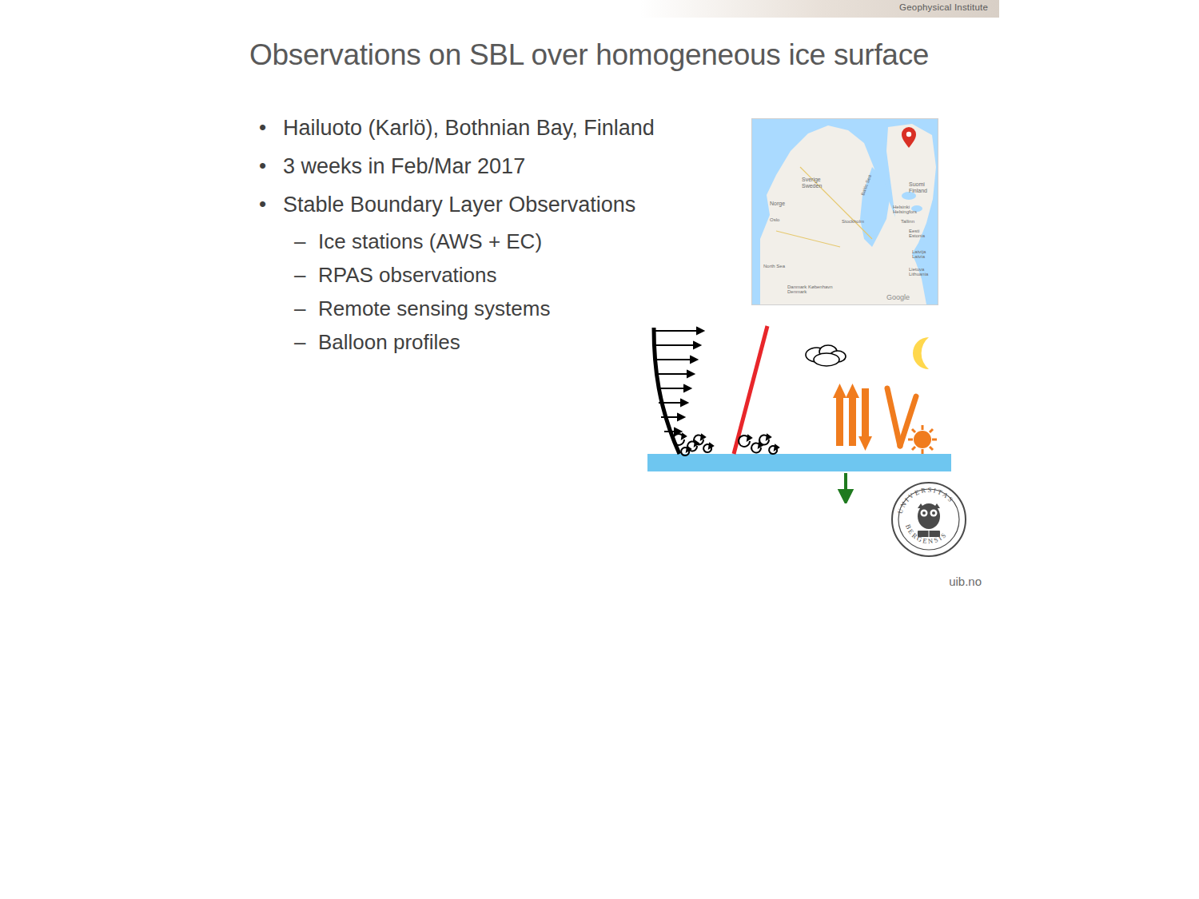Geophysical Institute
Observations on SBL over homogeneous ice surface
Hailuoto (Karlö), Bothnian Bay, Finland
3 weeks in Feb/Mar 2017
Stable Boundary Layer Observations
Ice stations (AWS + EC)
RPAS observations
Remote sensing systems
Balloon profiles
Sverige Sweden Norge Suomi Finland Helsinki Helsingfors Oslo Stockholm Tallinn Eesti Estonia Latvija Latvia Lietuva Lithuania North Sea Danmark Denmark København Baltic Sea Google
UNIVERSITAS BERGENSIS
uib.no